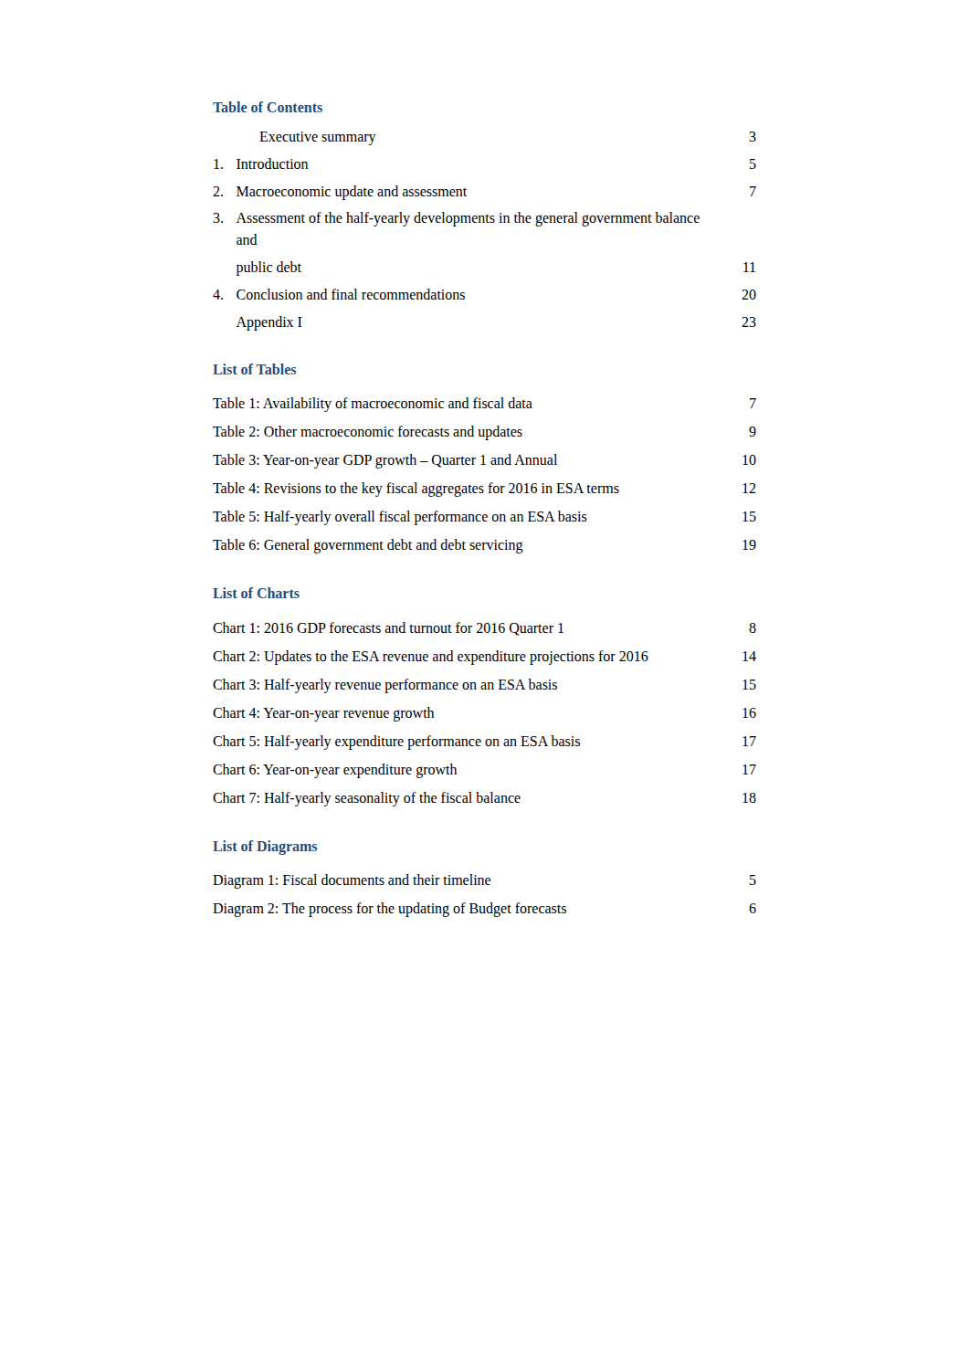Table of Contents
| | Executive summary | 3 |
| 1. | Introduction | 5 |
| 2. | Macroeconomic update and assessment | 7 |
| 3. | Assessment of the half-yearly developments in the general government balance and | |
| | public debt | 11 |
| 4. | Conclusion and final recommendations | 20 |
| | Appendix I | 23 |
List of Tables
| Table 1: Availability of macroeconomic and fiscal data | 7 |
| Table 2: Other macroeconomic forecasts and updates | 9 |
| Table 3: Year-on-year GDP growth – Quarter 1 and Annual | 10 |
| Table 4: Revisions to the key fiscal aggregates for 2016 in ESA terms | 12 |
| Table 5: Half-yearly overall fiscal performance on an ESA basis | 15 |
| Table 6: General government debt and debt servicing | 19 |
List of Charts
| Chart 1: 2016 GDP forecasts and turnout for 2016 Quarter 1 | 8 |
| Chart 2: Updates to the ESA revenue and expenditure projections for 2016 | 14 |
| Chart 3: Half-yearly revenue performance on an ESA basis | 15 |
| Chart 4: Year-on-year revenue growth | 16 |
| Chart 5: Half-yearly expenditure performance on an ESA basis | 17 |
| Chart 6: Year-on-year expenditure growth | 17 |
| Chart 7: Half-yearly seasonality of the fiscal balance | 18 |
List of Diagrams
| Diagram 1: Fiscal documents and their timeline | 5 |
| Diagram 2: The process for the updating of Budget forecasts | 6 |